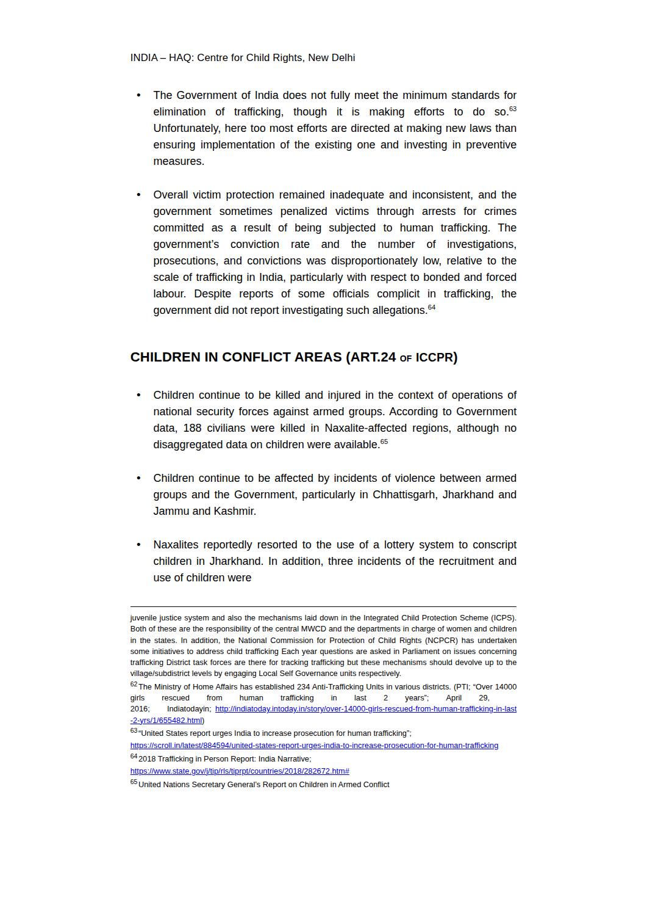INDIA – HAQ: Centre for Child Rights, New Delhi
The Government of India does not fully meet the minimum standards for elimination of trafficking, though it is making efforts to do so.63 Unfortunately, here too most efforts are directed at making new laws than ensuring implementation of the existing one and investing in preventive measures.
Overall victim protection remained inadequate and inconsistent, and the government sometimes penalized victims through arrests for crimes committed as a result of being subjected to human trafficking. The government’s conviction rate and the number of investigations, prosecutions, and convictions was disproportionately low, relative to the scale of trafficking in India, particularly with respect to bonded and forced labour. Despite reports of some officials complicit in trafficking, the government did not report investigating such allegations.64
CHILDREN IN CONFLICT AREAS (ART.24 of ICCPR)
Children continue to be killed and injured in the context of operations of national security forces against armed groups. According to Government data, 188 civilians were killed in Naxalite-affected regions, although no disaggregated data on children were available.65
Children continue to be affected by incidents of violence between armed groups and the Government, particularly in Chhattisgarh, Jharkhand and Jammu and Kashmir.
Naxalites reportedly resorted to the use of a lottery system to conscript children in Jharkhand. In addition, three incidents of the recruitment and use of children were
juvenile justice system and also the mechanisms laid down in the Integrated Child Protection Scheme (ICPS). Both of these are the responsibility of the central MWCD and the departments in charge of women and children in the states. In addition, the National Commission for Protection of Child Rights (NCPCR) has undertaken some initiatives to address child trafficking Each year questions are asked in Parliament on issues concerning trafficking District task forces are there for tracking trafficking but these mechanisms should devolve up to the village/subdistrict levels by engaging Local Self Governance units respectively.
62 The Ministry of Home Affairs has established 234 Anti-Trafficking Units in various districts. (PTI; “Over 14000 girls rescued from human trafficking in last 2 years”; April 29, 2016; Indiatodayin; http://indiatoday.intoday.in/story/over-14000-girls-rescued-from-human-trafficking-in-last-2-yrs/1/655482.html)
63“United States report urges India to increase prosecution for human trafficking”;
https://scroll.in/latest/884594/united-states-report-urges-india-to-increase-prosecution-for-human-trafficking
642018 Trafficking in Person Report: India Narrative;
https://www.state.gov/j/tip/rls/tiprpt/countries/2018/282672.htm#
65 United Nations Secretary General’s Report on Children in Armed Conflict